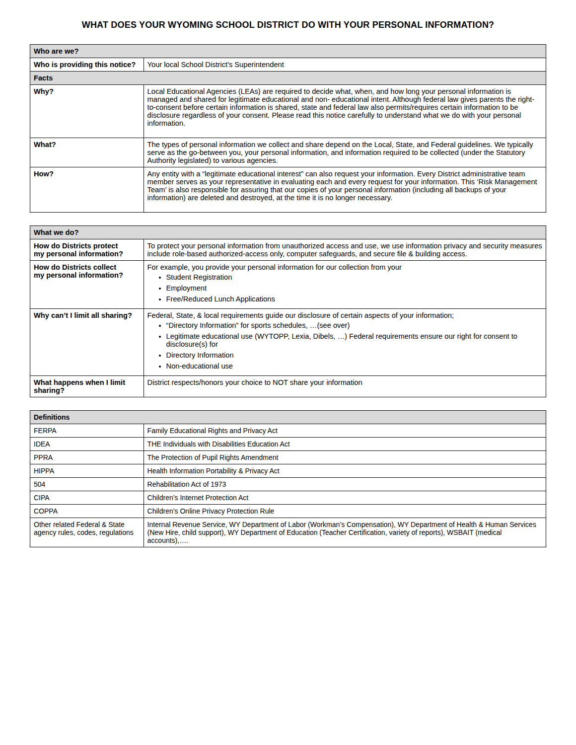WHAT DOES YOUR WYOMING SCHOOL DISTRICT DO WITH YOUR PERSONAL INFORMATION?
| Who are we? |
| Who is providing this notice? | Your local School District's Superintendent |
| Facts |
| Why? | Local Educational Agencies (LEAs) are required to decide what, when, and how long your personal information is managed and shared for legitimate educational and non- educational intent. Although federal law gives parents the right-to-consent before certain information is shared, state and federal law also permits/requires certain information to be disclosure regardless of your consent. Please read this notice carefully to understand what we do with your personal information. |
| What? | The types of personal information we collect and share depend on the Local, State, and Federal guidelines. We typically serve as the go-between you, your personal information, and information required to be collected (under the Statutory Authority legislated) to various agencies. |
| How? | Any entity with a “legitimate educational interest” can also request your information. Every District administrative team member serves as your representative in evaluating each and every request for your information. This ‘Risk Management Team’ is also responsible for assuring that our copies of your personal information (including all backups of your information) are deleted and destroyed, at the time it is no longer necessary. |
| What we do? |
| How do Districts protect my personal information? | To protect your personal information from unauthorized access and use, we use information privacy and security measures include role-based authorized-access only, computer safeguards, and secure file & building access. |
| How do Districts collect my personal information? | For example, you provide your personal information for our collection from your Student Registration Employment Free/Reduced Lunch Applications |
| Why can’t I limit all sharing? | Federal, State, & local requirements guide our disclosure of certain aspects of your information; “Directory Information” for sports schedules, …(see over) Legitimate educational use (WYTOPP, Lexia, Dibels, …) Federal requirements ensure our right for consent to disclosure(s) for Directory Information Non-educational use |
| What happens when I limit sharing? | District respects/honors your choice to NOT share your information |
| Definitions |
| FERPA | Family Educational Rights and Privacy Act |
| IDEA | THE Individuals with Disabilities Education Act |
| PPRA | The Protection of Pupil Rights Amendment |
| HIPPA | Health Information Portability & Privacy Act |
| 504 | Rehabilitation Act of 1973 |
| CIPA | Children’s Internet Protection Act |
| COPPA | Children’s Online Privacy Protection Rule |
| Other related Federal & State agency rules, codes, regulations | Internal Revenue Service, WY Department of Labor (Workman’s Compensation), WY Department of Health & Human Services (New Hire, child support), WY Department of Education (Teacher Certification, variety of reports), WSBAIT (medical accounts),…. |